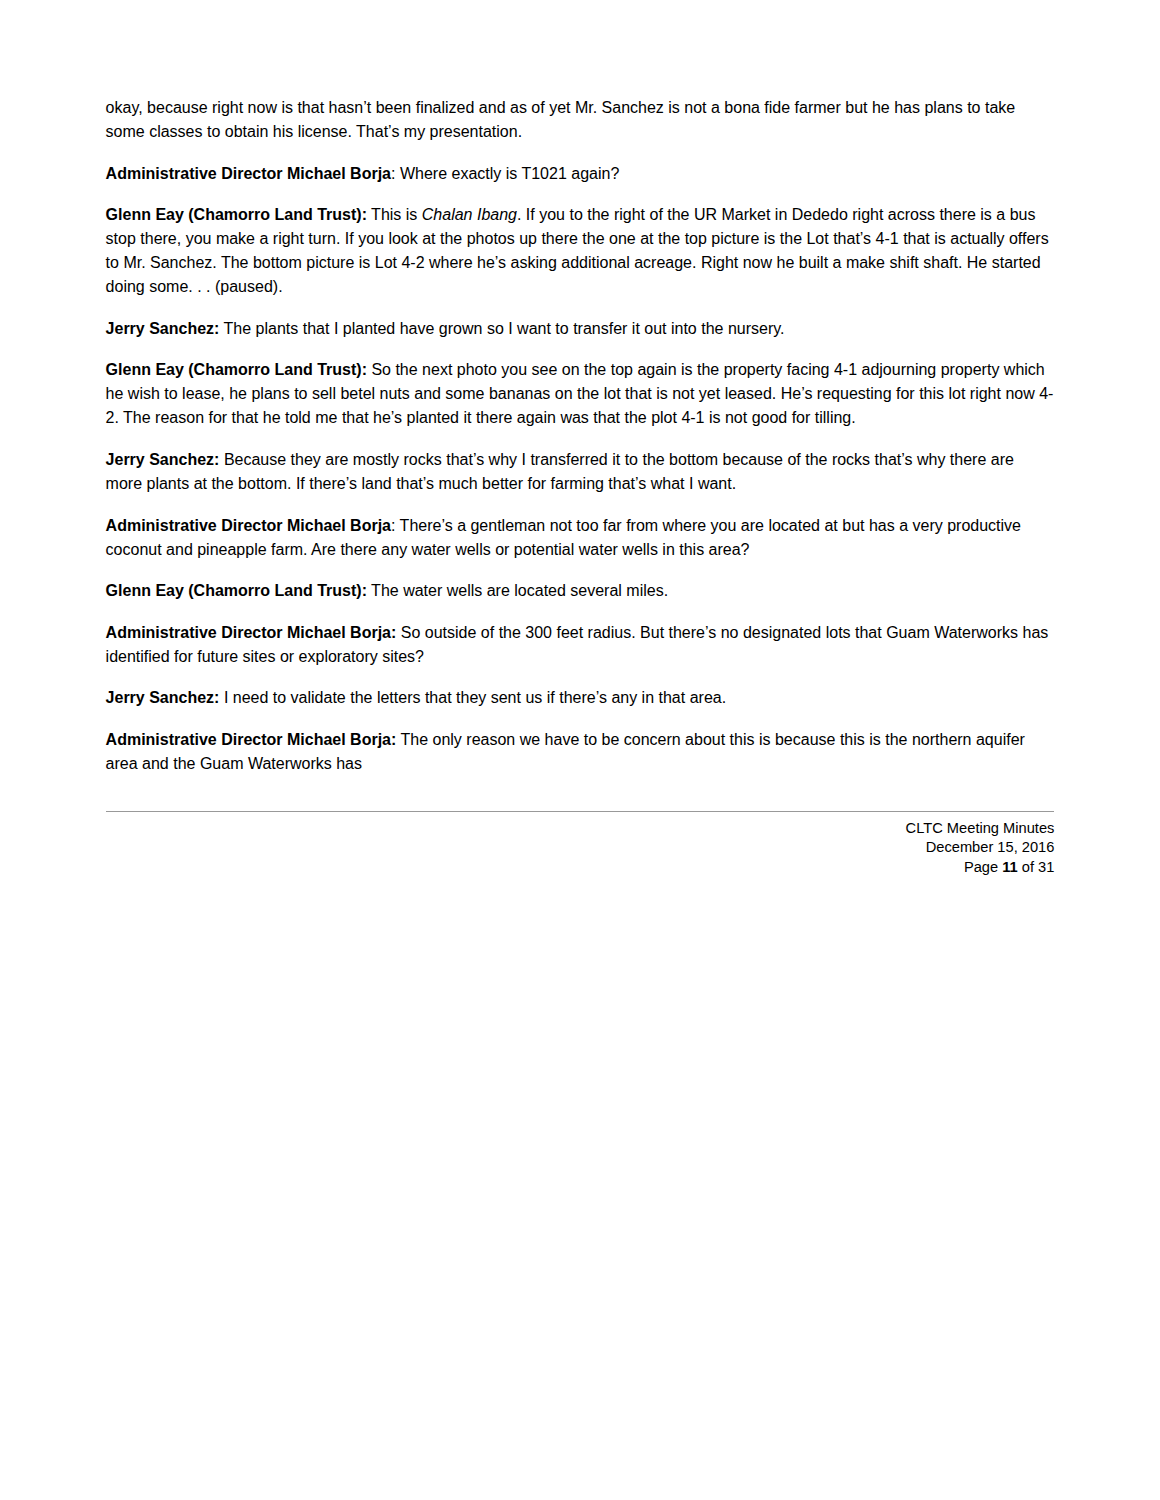okay, because right now is that hasn’t been finalized and as of yet Mr. Sanchez is not a bona fide farmer but he has plans to take some classes to obtain his license. That’s my presentation.
Administrative Director Michael Borja: Where exactly is T1021 again?
Glenn Eay (Chamorro Land Trust): This is Chalan Ibang. If you to the right of the UR Market in Dededo right across there is a bus stop there, you make a right turn. If you look at the photos up there the one at the top picture is the Lot that’s 4-1 that is actually offers to Mr. Sanchez. The bottom picture is Lot 4-2 where he’s asking additional acreage. Right now he built a make shift shaft. He started doing some. . . (paused).
Jerry Sanchez: The plants that I planted have grown so I want to transfer it out into the nursery.
Glenn Eay (Chamorro Land Trust): So the next photo you see on the top again is the property facing 4-1 adjourning property which he wish to lease, he plans to sell betel nuts and some bananas on the lot that is not yet leased. He’s requesting for this lot right now 4-2. The reason for that he told me that he’s planted it there again was that the plot 4-1 is not good for tilling.
Jerry Sanchez: Because they are mostly rocks that’s why I transferred it to the bottom because of the rocks that’s why there are more plants at the bottom. If there’s land that’s much better for farming that’s what I want.
Administrative Director Michael Borja: There’s a gentleman not too far from where you are located at but has a very productive coconut and pineapple farm. Are there any water wells or potential water wells in this area?
Glenn Eay (Chamorro Land Trust): The water wells are located several miles.
Administrative Director Michael Borja: So outside of the 300 feet radius. But there’s no designated lots that Guam Waterworks has identified for future sites or exploratory sites?
Jerry Sanchez: I need to validate the letters that they sent us if there’s any in that area.
Administrative Director Michael Borja: The only reason we have to be concern about this is because this is the northern aquifer area and the Guam Waterworks has
CLTC Meeting Minutes
December 15, 2016
Page 11 of 31